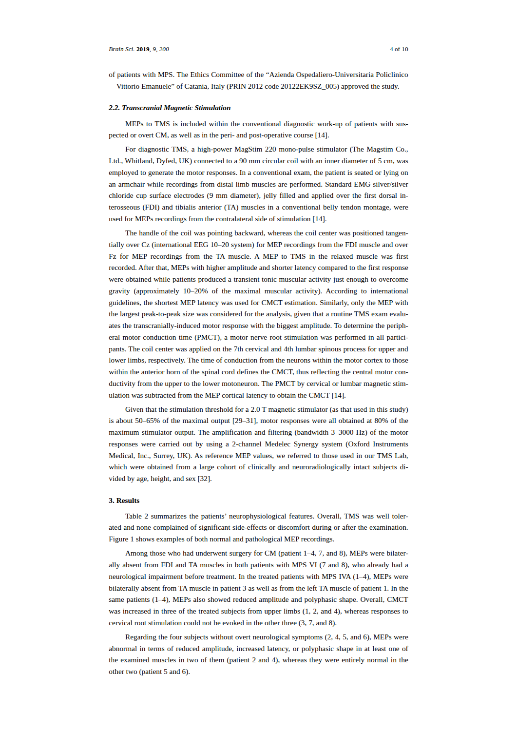Brain Sci. 2019, 9, 200
4 of 10
of patients with MPS. The Ethics Committee of the “Azienda Ospedaliero-Universitaria Policlinico—Vittorio Emanuele” of Catania, Italy (PRIN 2012 code 20122EK9SZ_005) approved the study.
2.2. Transcranial Magnetic Stimulation
MEPs to TMS is included within the conventional diagnostic work-up of patients with suspected or overt CM, as well as in the peri- and post-operative course [14].
For diagnostic TMS, a high-power MagStim 220 mono-pulse stimulator (The Magstim Co., Ltd., Whitland, Dyfed, UK) connected to a 90 mm circular coil with an inner diameter of 5 cm, was employed to generate the motor responses. In a conventional exam, the patient is seated or lying on an armchair while recordings from distal limb muscles are performed. Standard EMG silver/silver chloride cup surface electrodes (9 mm diameter), jelly filled and applied over the first dorsal interosseous (FDI) and tibialis anterior (TA) muscles in a conventional belly tendon montage, were used for MEPs recordings from the contralateral side of stimulation [14].
The handle of the coil was pointing backward, whereas the coil center was positioned tangentially over Cz (international EEG 10–20 system) for MEP recordings from the FDI muscle and over Fz for MEP recordings from the TA muscle. A MEP to TMS in the relaxed muscle was first recorded. After that, MEPs with higher amplitude and shorter latency compared to the first response were obtained while patients produced a transient tonic muscular activity just enough to overcome gravity (approximately 10–20% of the maximal muscular activity). According to international guidelines, the shortest MEP latency was used for CMCT estimation. Similarly, only the MEP with the largest peak-to-peak size was considered for the analysis, given that a routine TMS exam evaluates the transcranially-induced motor response with the biggest amplitude. To determine the peripheral motor conduction time (PMCT), a motor nerve root stimulation was performed in all participants. The coil center was applied on the 7th cervical and 4th lumbar spinous process for upper and lower limbs, respectively. The time of conduction from the neurons within the motor cortex to those within the anterior horn of the spinal cord defines the CMCT, thus reflecting the central motor conductivity from the upper to the lower motoneuron. The PMCT by cervical or lumbar magnetic stimulation was subtracted from the MEP cortical latency to obtain the CMCT [14].
Given that the stimulation threshold for a 2.0 T magnetic stimulator (as that used in this study) is about 50–65% of the maximal output [29–31], motor responses were all obtained at 80% of the maximum stimulator output. The amplification and filtering (bandwidth 3–3000 Hz) of the motor responses were carried out by using a 2-channel Medelec Synergy system (Oxford Instruments Medical, Inc., Surrey, UK). As reference MEP values, we referred to those used in our TMS Lab, which were obtained from a large cohort of clinically and neuroradiologically intact subjects divided by age, height, and sex [32].
3. Results
Table 2 summarizes the patients’ neurophysiological features. Overall, TMS was well tolerated and none complained of significant side-effects or discomfort during or after the examination. Figure 1 shows examples of both normal and pathological MEP recordings.
Among those who had underwent surgery for CM (patient 1–4, 7, and 8), MEPs were bilaterally absent from FDI and TA muscles in both patients with MPS VI (7 and 8), who already had a neurological impairment before treatment. In the treated patients with MPS IVA (1–4), MEPs were bilaterally absent from TA muscle in patient 3 as well as from the left TA muscle of patient 1. In the same patients (1–4), MEPs also showed reduced amplitude and polyphasic shape. Overall, CMCT was increased in three of the treated subjects from upper limbs (1, 2, and 4), whereas responses to cervical root stimulation could not be evoked in the other three (3, 7, and 8).
Regarding the four subjects without overt neurological symptoms (2, 4, 5, and 6), MEPs were abnormal in terms of reduced amplitude, increased latency, or polyphasic shape in at least one of the examined muscles in two of them (patient 2 and 4), whereas they were entirely normal in the other two (patient 5 and 6).